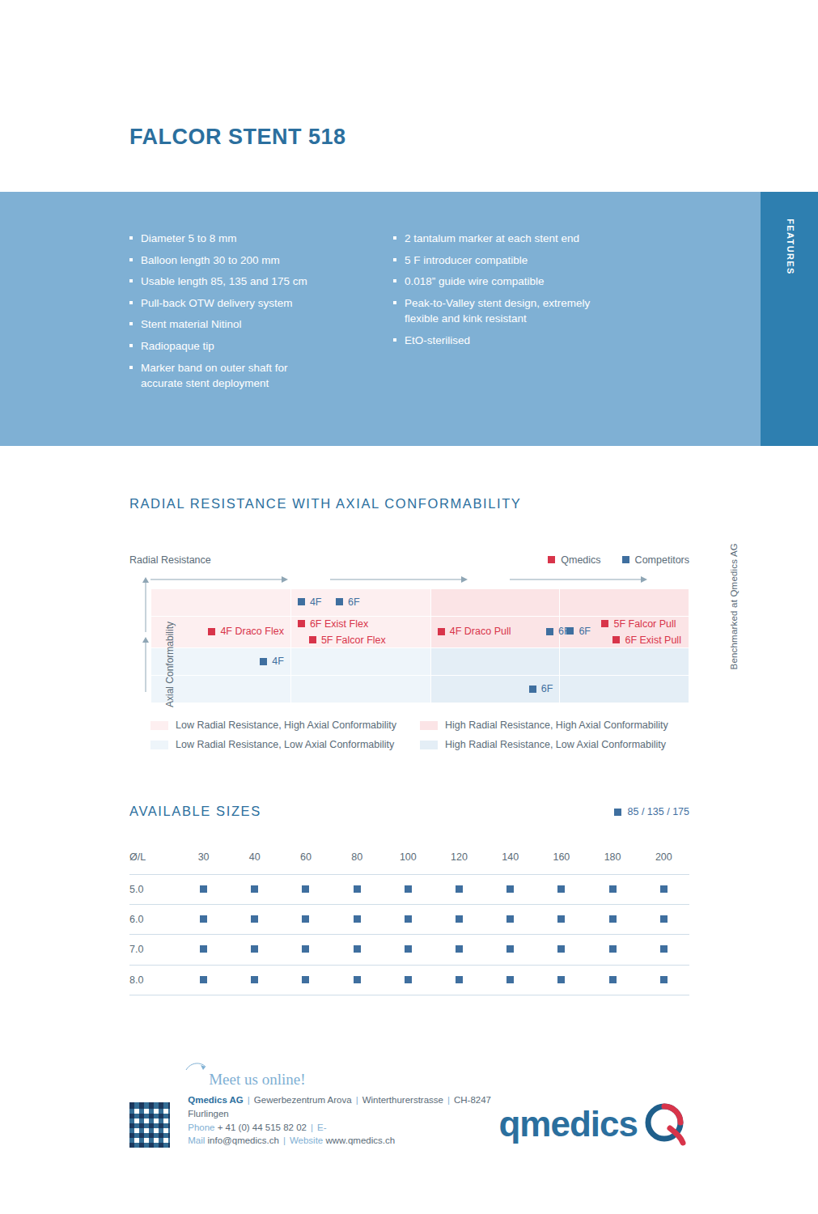FALCOR STENT 518
FEATURES
Diameter 5 to 8 mm
Balloon length 30 to 200 mm
Usable length 85, 135 and 175 cm
Pull-back OTW delivery system
Stent material Nitinol
Radiopaque tip
Marker band on outer shaft for
accurate stent deployment
2 tantalum marker at each stent end
5 F introducer compatible
0.018” guide wire compatible
Peak-to-Valley stent design, extremely
flexible and kink resistant
EtO-sterilised
Radial Resistance with Axial Conformability
Benchmarked at Qmedics AG
Radial Resistance
Qmedics Competitors
Axial Conformability
| | 4F 6F | | |
| 4F Draco Flex | 6F Exist Flex 5F Falcor Flex | 4F Draco Pull 6F | 6F 5F Falcor Pull 6F Exist Pull |
| 4F | | | |
| | | 6F | |
Low Radial Resistance, High Axial Conformability
Low Radial Resistance, Low Axial Conformability
High Radial Resistance, High Axial Conformability
High Radial Resistance, Low Axial Conformability
Available Sizes
85 / 135 / 175
| Ø/L | 30 | 40 | 60 | 80 | 100 | 120 | 140 | 160 | 180 | 200 |
| --- | --- | --- | --- | --- | --- | --- | --- | --- | --- | --- |
| 5.0 | | | | | | | | | | |
| 6.0 | | | | | | | | | | |
| 7.0 | | | | | | | | | | |
| 8.0 | | | | | | | | | | |
Meet us online!
Qmedics AG|Gewerbezentrum Arova|Winterthurerstrasse|CH-8247 Flurlingen
Phone + 41 (0) 44 515 82 02|E-Mail info@qmedics.ch|Website www.qmedics.ch
qmedics